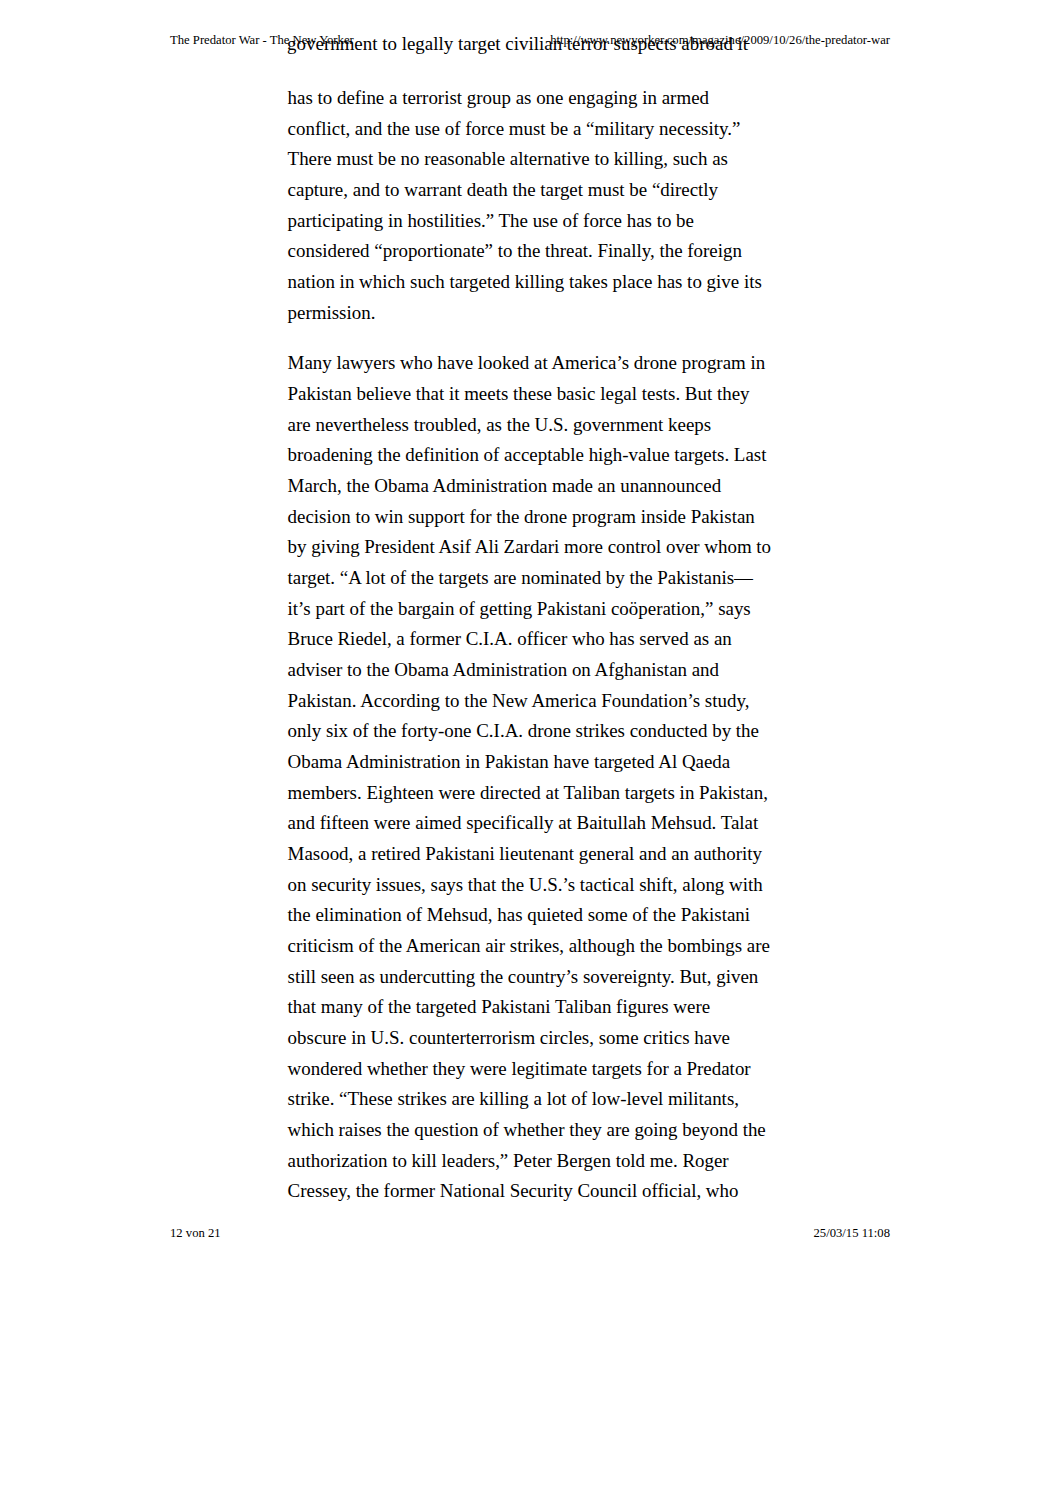The Predator War - The New Yorker http://www.newyorker.com/magazine/2009/10/26/the-predator-war
government to legally target civilian terror suspects abroad it
has to define a terrorist group as one engaging in armed conflict, and the use of force must be a “military necessity.” There must be no reasonable alternative to killing, such as capture, and to warrant death the target must be “directly participating in hostilities.” The use of force has to be considered “proportionate” to the threat. Finally, the foreign nation in which such targeted killing takes place has to give its permission.
Many lawyers who have looked at America’s drone program in Pakistan believe that it meets these basic legal tests. But they are nevertheless troubled, as the U.S. government keeps broadening the definition of acceptable high-value targets. Last March, the Obama Administration made an unannounced decision to win support for the drone program inside Pakistan by giving President Asif Ali Zardari more control over whom to target. “A lot of the targets are nominated by the Pakistanis—it’s part of the bargain of getting Pakistani coöperation,” says Bruce Riedel, a former C.I.A. officer who has served as an adviser to the Obama Administration on Afghanistan and Pakistan. According to the New America Foundation’s study, only six of the forty-one C.I.A. drone strikes conducted by the Obama Administration in Pakistan have targeted Al Qaeda members. Eighteen were directed at Taliban targets in Pakistan, and fifteen were aimed specifically at Baitullah Mehsud. Talat Masood, a retired Pakistani lieutenant general and an authority on security issues, says that the U.S.’s tactical shift, along with the elimination of Mehsud, has quieted some of the Pakistani criticism of the American air strikes, although the bombings are still seen as undercutting the country’s sovereignty. But, given that many of the targeted Pakistani Taliban figures were obscure in U.S. counterterrorism circles, some critics have wondered whether they were legitimate targets for a Predator strike. “These strikes are killing a lot of low-level militants, which raises the question of whether they are going beyond the authorization to kill leaders,” Peter Bergen told me. Roger Cressey, the former National Security Council official, who
12 von 21 25/03/15 11:08